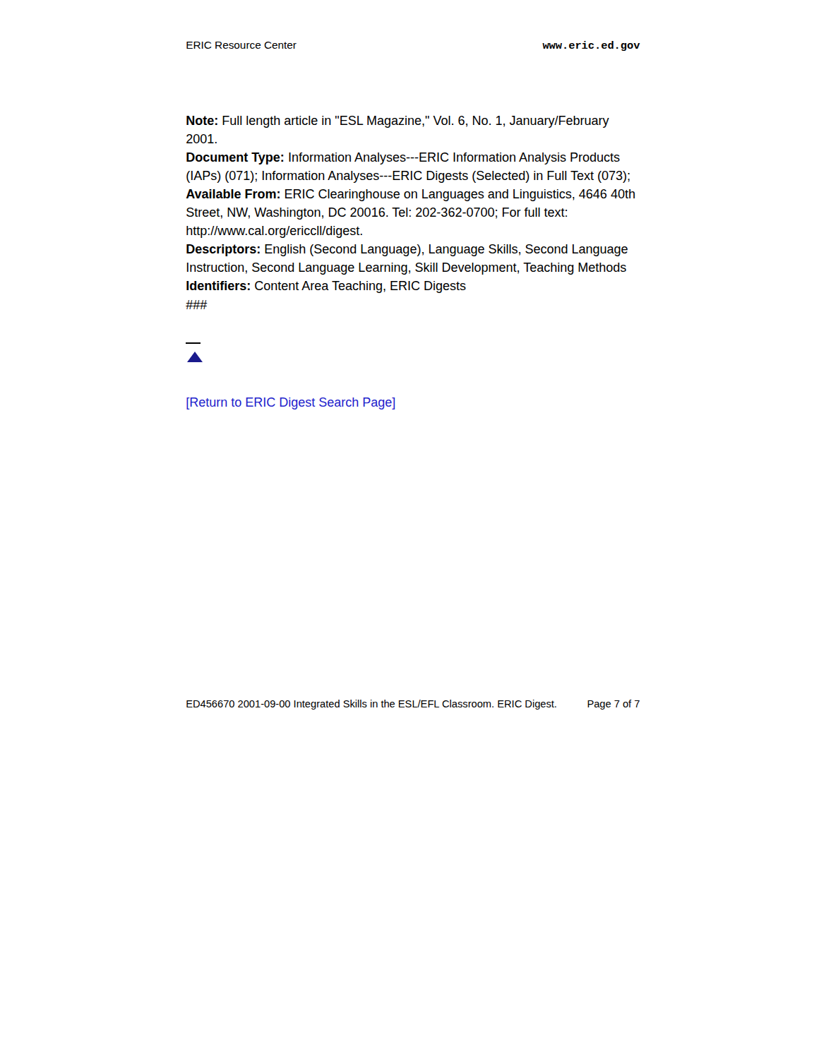ERIC Resource Center
www.eric.ed.gov
Note: Full length article in "ESL Magazine," Vol. 6, No. 1, January/February 2001.
Document Type: Information Analyses---ERIC Information Analysis Products (IAPs) (071); Information Analyses---ERIC Digests (Selected) in Full Text (073);
Available From: ERIC Clearinghouse on Languages and Linguistics, 4646 40th Street, NW, Washington, DC 20016. Tel: 202-362-0700; For full text: http://www.cal.org/ericcll/digest.
Descriptors: English (Second Language), Language Skills, Second Language Instruction, Second Language Learning, Skill Development, Teaching Methods
Identifiers: Content Area Teaching, ERIC Digests
###
[Return to ERIC Digest Search Page]
ED456670 2001-09-00 Integrated Skills in the ESL/EFL Classroom. ERIC Digest.
Page 7 of 7